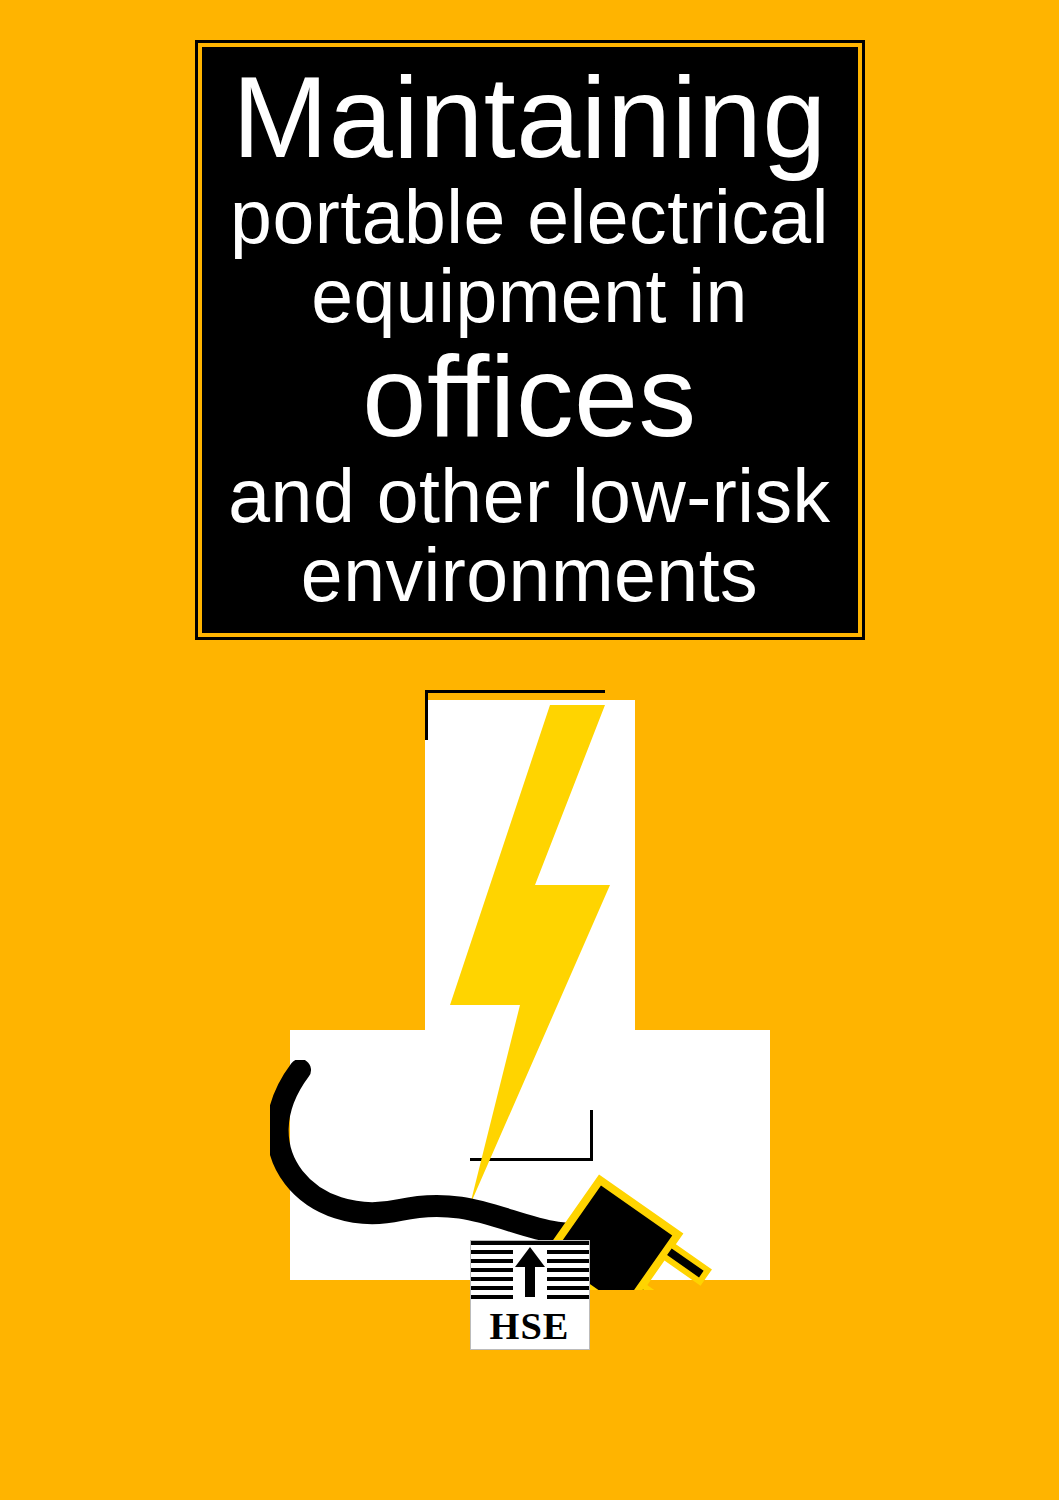Maintaining portable electrical equipment in offices and other low-risk environments
HSE